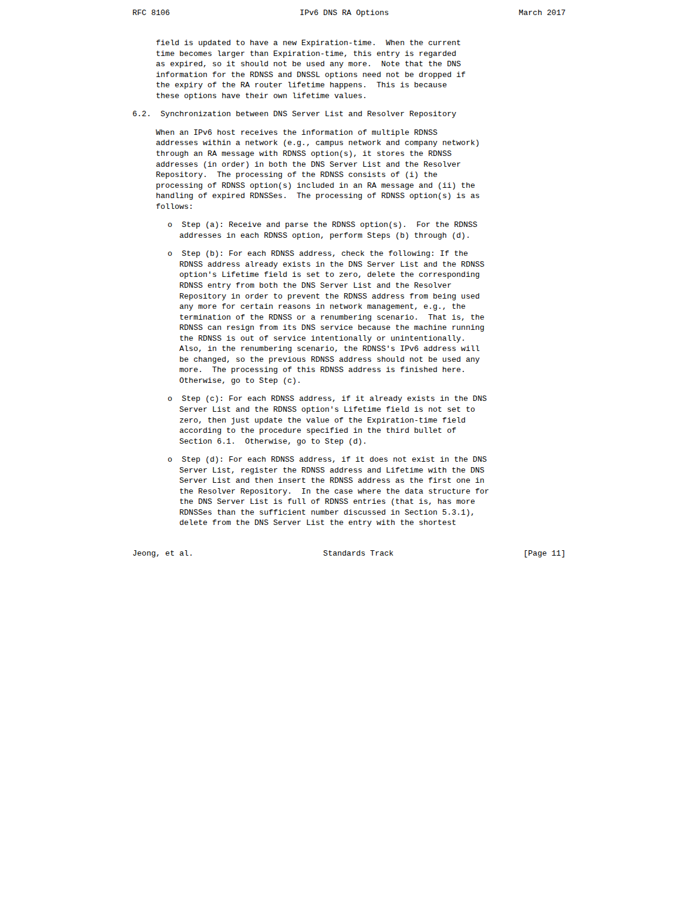RFC 8106 IPv6 DNS RA Options March 2017
field is updated to have a new Expiration-time. When the current time becomes larger than Expiration-time, this entry is regarded as expired, so it should not be used any more. Note that the DNS information for the RDNSS and DNSSL options need not be dropped if the expiry of the RA router lifetime happens. This is because these options have their own lifetime values.
6.2. Synchronization between DNS Server List and Resolver Repository
When an IPv6 host receives the information of multiple RDNSS addresses within a network (e.g., campus network and company network) through an RA message with RDNSS option(s), it stores the RDNSS addresses (in order) in both the DNS Server List and the Resolver Repository. The processing of the RDNSS consists of (i) the processing of RDNSS option(s) included in an RA message and (ii) the handling of expired RDNSSes. The processing of RDNSS option(s) is as follows:
Step (a): Receive and parse the RDNSS option(s). For the RDNSS addresses in each RDNSS option, perform Steps (b) through (d).
Step (b): For each RDNSS address, check the following: If the RDNSS address already exists in the DNS Server List and the RDNSS option's Lifetime field is set to zero, delete the corresponding RDNSS entry from both the DNS Server List and the Resolver Repository in order to prevent the RDNSS address from being used any more for certain reasons in network management, e.g., the termination of the RDNSS or a renumbering scenario. That is, the RDNSS can resign from its DNS service because the machine running the RDNSS is out of service intentionally or unintentionally. Also, in the renumbering scenario, the RDNSS's IPv6 address will be changed, so the previous RDNSS address should not be used any more. The processing of this RDNSS address is finished here. Otherwise, go to Step (c).
Step (c): For each RDNSS address, if it already exists in the DNS Server List and the RDNSS option's Lifetime field is not set to zero, then just update the value of the Expiration-time field according to the procedure specified in the third bullet of Section 6.1. Otherwise, go to Step (d).
Step (d): For each RDNSS address, if it does not exist in the DNS Server List, register the RDNSS address and Lifetime with the DNS Server List and then insert the RDNSS address as the first one in the Resolver Repository. In the case where the data structure for the DNS Server List is full of RDNSS entries (that is, has more RDNSSes than the sufficient number discussed in Section 5.3.1), delete from the DNS Server List the entry with the shortest
Jeong, et al. Standards Track[Page 11]